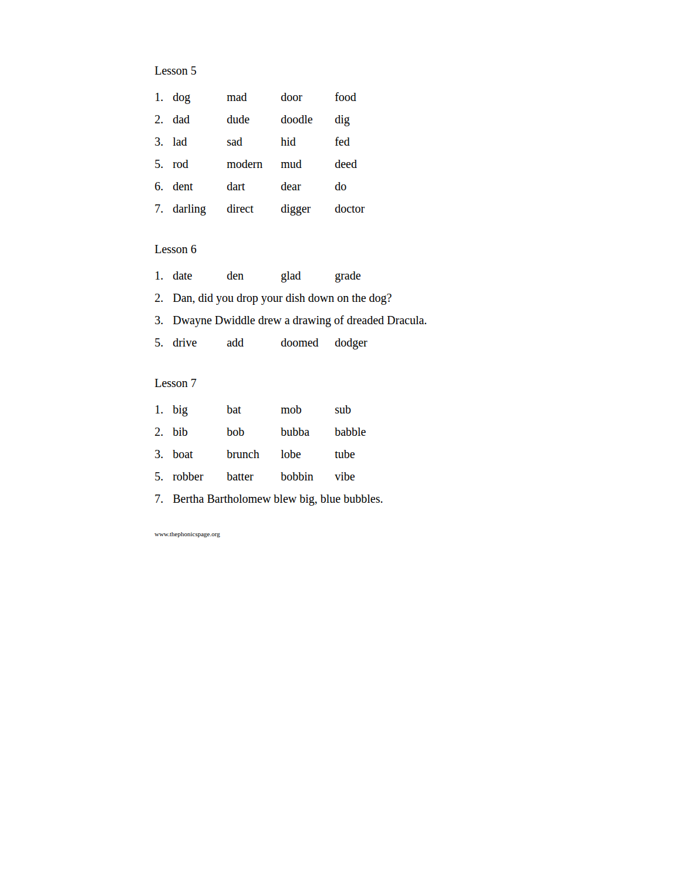Lesson 5
1. dog mad door food
2. dad dude doodle dig
3. lad sad hid fed
5. rod modern mud deed
6. dent dart dear do
7. darling direct digger doctor
Lesson 6
1. date den glad grade
2. Dan, did you drop your dish down on the dog?
3. Dwayne Dwiddle drew a drawing of dreaded Dracula.
5. drive add doomed dodger
Lesson 7
1. big bat mob sub
2. bib bob bubba babble
3. boat brunch lobe tube
5. robber batter bobbin vibe
7. Bertha Bartholomew blew big, blue bubbles.
www.thephonicspage.org